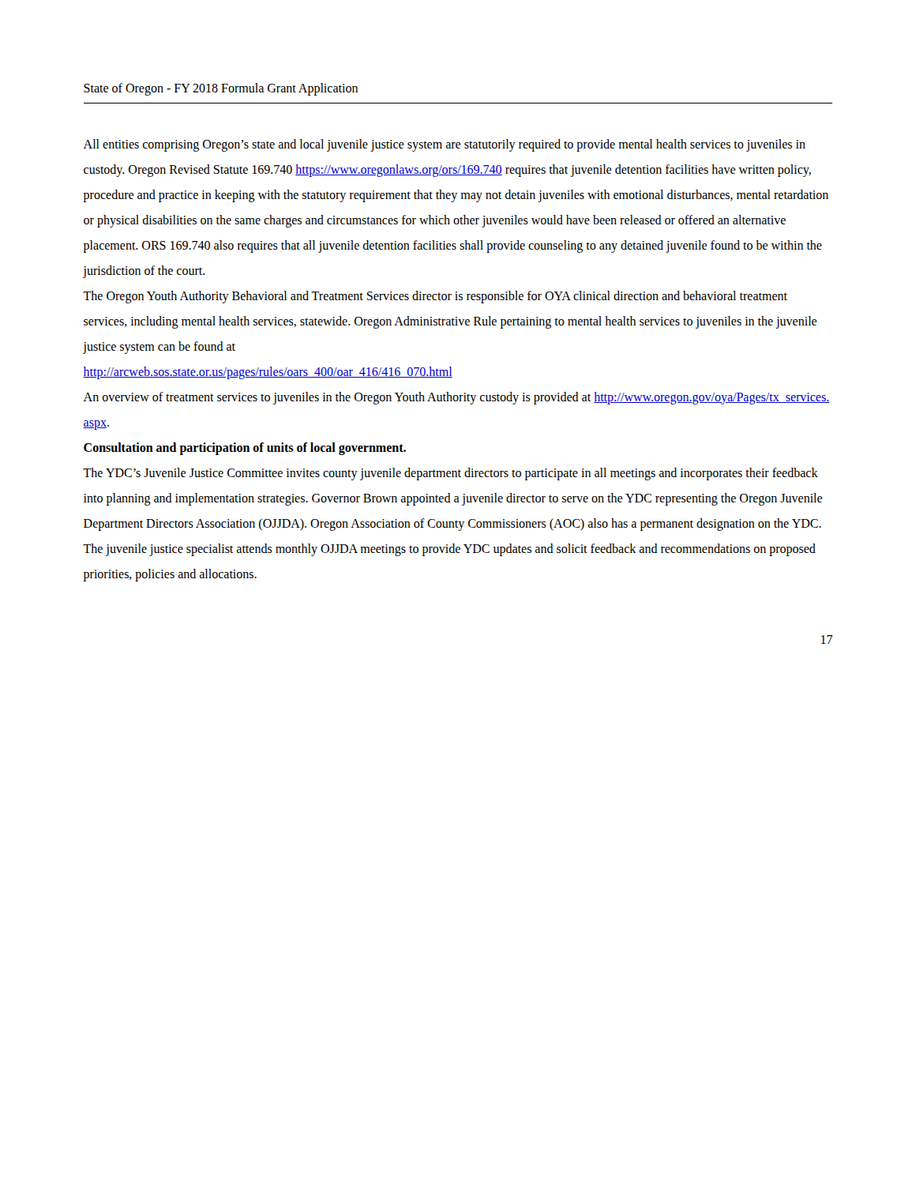State of Oregon - FY 2018 Formula Grant Application
All entities comprising Oregon’s state and local juvenile justice system are statutorily required to provide mental health services to juveniles in custody. Oregon Revised Statute 169.740 https://www.oregonlaws.org/ors/169.740 requires that juvenile detention facilities have written policy, procedure and practice in keeping with the statutory requirement that they may not detain juveniles with emotional disturbances, mental retardation or physical disabilities on the same charges and circumstances for which other juveniles would have been released or offered an alternative placement. ORS 169.740 also requires that all juvenile detention facilities shall provide counseling to any detained juvenile found to be within the jurisdiction of the court.
The Oregon Youth Authority Behavioral and Treatment Services director is responsible for OYA clinical direction and behavioral treatment services, including mental health services, statewide. Oregon Administrative Rule pertaining to mental health services to juveniles in the juvenile justice system can be found at
http://arcweb.sos.state.or.us/pages/rules/oars_400/oar_416/416_070.html
An overview of treatment services to juveniles in the Oregon Youth Authority custody is provided at http://www.oregon.gov/oya/Pages/tx_services.aspx.
Consultation and participation of units of local government.
The YDC’s Juvenile Justice Committee invites county juvenile department directors to participate in all meetings and incorporates their feedback into planning and implementation strategies. Governor Brown appointed a juvenile director to serve on the YDC representing the Oregon Juvenile Department Directors Association (OJJDA). Oregon Association of County Commissioners (AOC) also has a permanent designation on the YDC. The juvenile justice specialist attends monthly OJJDA meetings to provide YDC updates and solicit feedback and recommendations on proposed priorities, policies and allocations.
17